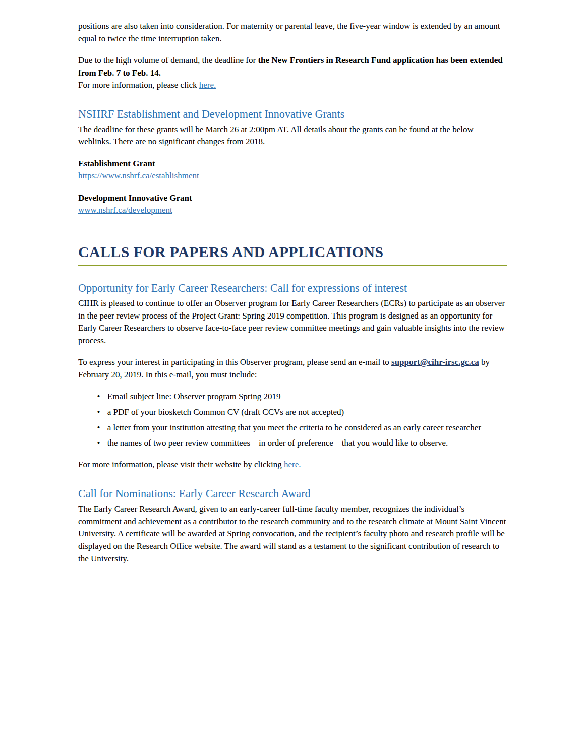positions are also taken into consideration. For maternity or parental leave, the five-year window is extended by an amount equal to twice the time interruption taken.
Due to the high volume of demand, the deadline for the New Frontiers in Research Fund application has been extended from Feb. 7 to Feb. 14.
For more information, please click here.
NSHRF Establishment and Development Innovative Grants
The deadline for these grants will be March 26 at 2:00pm AT. All details about the grants can be found at the below weblinks. There are no significant changes from 2018.
Establishment Grant
https://www.nshrf.ca/establishment
Development Innovative Grant
www.nshrf.ca/development
CALLS FOR PAPERS AND APPLICATIONS
Opportunity for Early Career Researchers: Call for expressions of interest
CIHR is pleased to continue to offer an Observer program for Early Career Researchers (ECRs) to participate as an observer in the peer review process of the Project Grant: Spring 2019 competition. This program is designed as an opportunity for Early Career Researchers to observe face-to-face peer review committee meetings and gain valuable insights into the review process.
To express your interest in participating in this Observer program, please send an e-mail to support@cihr-irsc.gc.ca by February 20, 2019. In this e-mail, you must include:
Email subject line: Observer program Spring 2019
a PDF of your biosketch Common CV (draft CCVs are not accepted)
a letter from your institution attesting that you meet the criteria to be considered as an early career researcher
the names of two peer review committees—in order of preference—that you would like to observe.
For more information, please visit their website by clicking here.
Call for Nominations: Early Career Research Award
The Early Career Research Award, given to an early-career full-time faculty member, recognizes the individual’s commitment and achievement as a contributor to the research community and to the research climate at Mount Saint Vincent University. A certificate will be awarded at Spring convocation, and the recipient’s faculty photo and research profile will be displayed on the Research Office website. The award will stand as a testament to the significant contribution of research to the University.